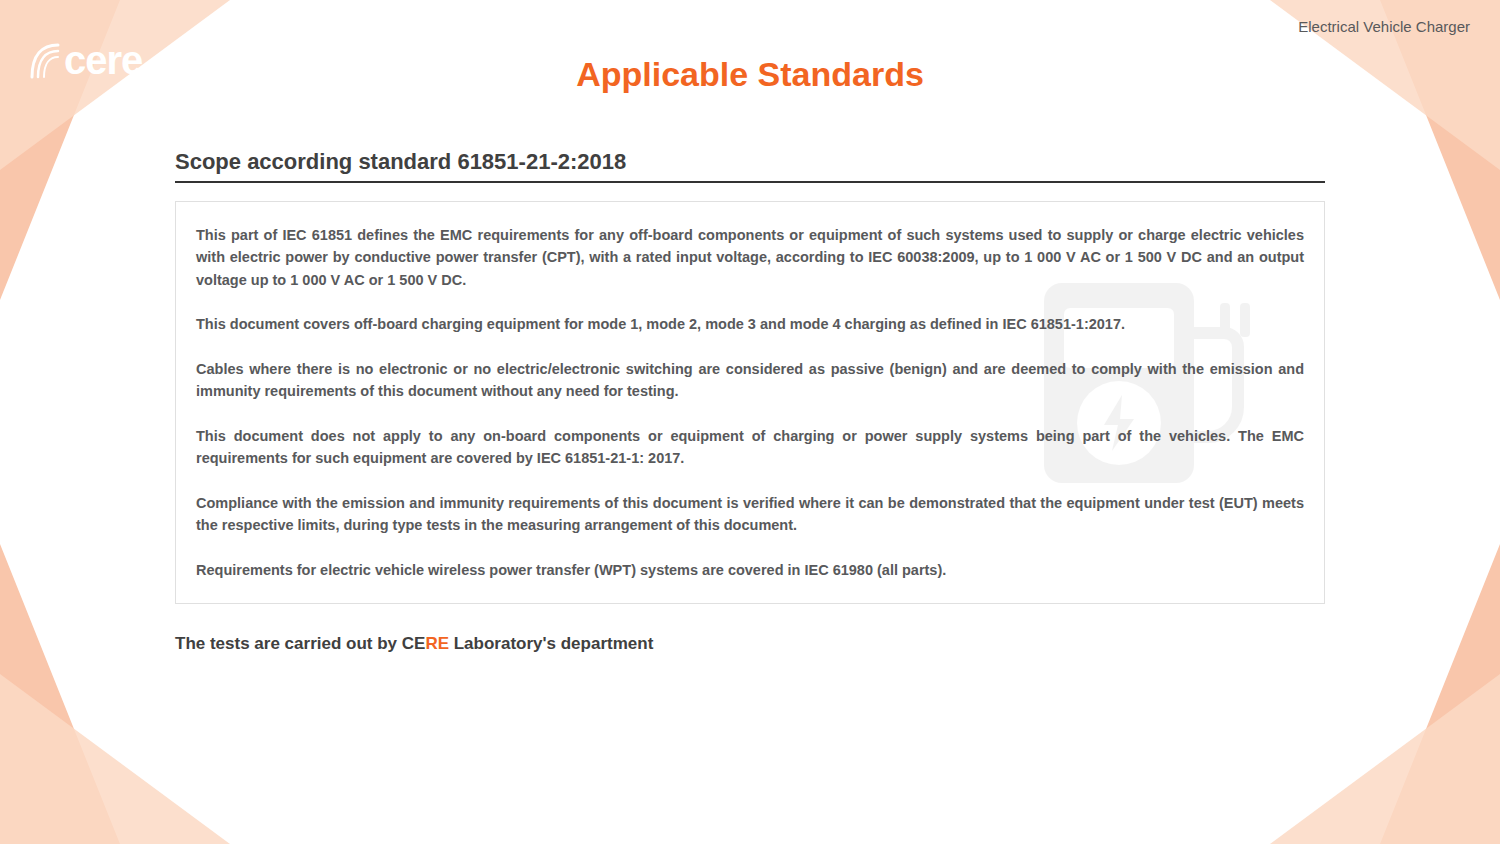cere
Electrical Vehicle Charger
Applicable Standards
Scope according standard 61851-21-2:2018
This part of IEC 61851 defines the EMC requirements for any off-board components or equipment of such systems used to supply or charge electric vehicles with electric power by conductive power transfer (CPT), with a rated input voltage, according to IEC 60038:2009, up to 1 000 V AC or 1 500 V DC and an output voltage up to 1 000 V AC or 1 500 V DC.
This document covers off-board charging equipment for mode 1, mode 2, mode 3 and mode 4 charging as defined in IEC 61851-1:2017.
Cables where there is no electronic or no electric/electronic switching are considered as passive (benign) and are deemed to comply with the emission and immunity requirements of this document without any need for testing.
This document does not apply to any on-board components or equipment of charging or power supply systems being part of the vehicles. The EMC requirements for such equipment are covered by IEC 61851-21-1: 2017.
Compliance with the emission and immunity requirements of this document is verified where it can be demonstrated that the equipment under test (EUT) meets the respective limits, during type tests in the measuring arrangement of this document.
Requirements for electric vehicle wireless power transfer (WPT) systems are covered in IEC 61980 (all parts).
The tests are carried out by CERE Laboratory's department